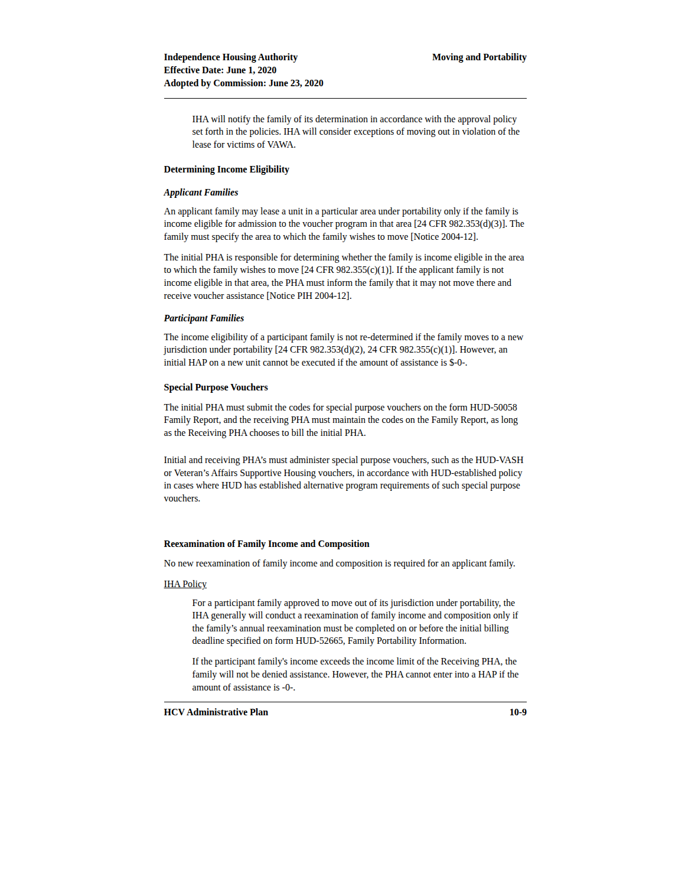Independence Housing Authority
Effective Date: June 1, 2020
Adopted by Commission: June 23, 2020
Moving and Portability
IHA will notify the family of its determination in accordance with the approval policy set forth in the policies. IHA will consider exceptions of moving out in violation of the lease for victims of VAWA.
Determining Income Eligibility
Applicant Families
An applicant family may lease a unit in a particular area under portability only if the family is income eligible for admission to the voucher program in that area [24 CFR 982.353(d)(3)]. The family must specify the area to which the family wishes to move [Notice 2004-12].
The initial PHA is responsible for determining whether the family is income eligible in the area to which the family wishes to move [24 CFR 982.355(c)(1)]. If the applicant family is not income eligible in that area, the PHA must inform the family that it may not move there and receive voucher assistance [Notice PIH 2004-12].
Participant Families
The income eligibility of a participant family is not re-determined if the family moves to a new jurisdiction under portability [24 CFR 982.353(d)(2), 24 CFR 982.355(c)(1)]. However, an initial HAP on a new unit cannot be executed if the amount of assistance is $-0-.
Special Purpose Vouchers
The initial PHA must submit the codes for special purpose vouchers on the form HUD-50058 Family Report, and the receiving PHA must maintain the codes on the Family Report, as long as the Receiving PHA chooses to bill the initial PHA.
Initial and receiving PHA’s must administer special purpose vouchers, such as the HUD-VASH or Veteran’s Affairs Supportive Housing vouchers, in accordance with HUD-established policy in cases where HUD has established alternative program requirements of such special purpose vouchers.
Reexamination of Family Income and Composition
No new reexamination of family income and composition is required for an applicant family.
IHA Policy
For a participant family approved to move out of its jurisdiction under portability, the IHA generally will conduct a reexamination of family income and composition only if the family’s annual reexamination must be completed on or before the initial billing deadline specified on form HUD-52665, Family Portability Information.
If the participant family's income exceeds the income limit of the Receiving PHA, the family will not be denied assistance. However, the PHA cannot enter into a HAP if the amount of assistance is -0-.
HCV Administrative Plan 10-9